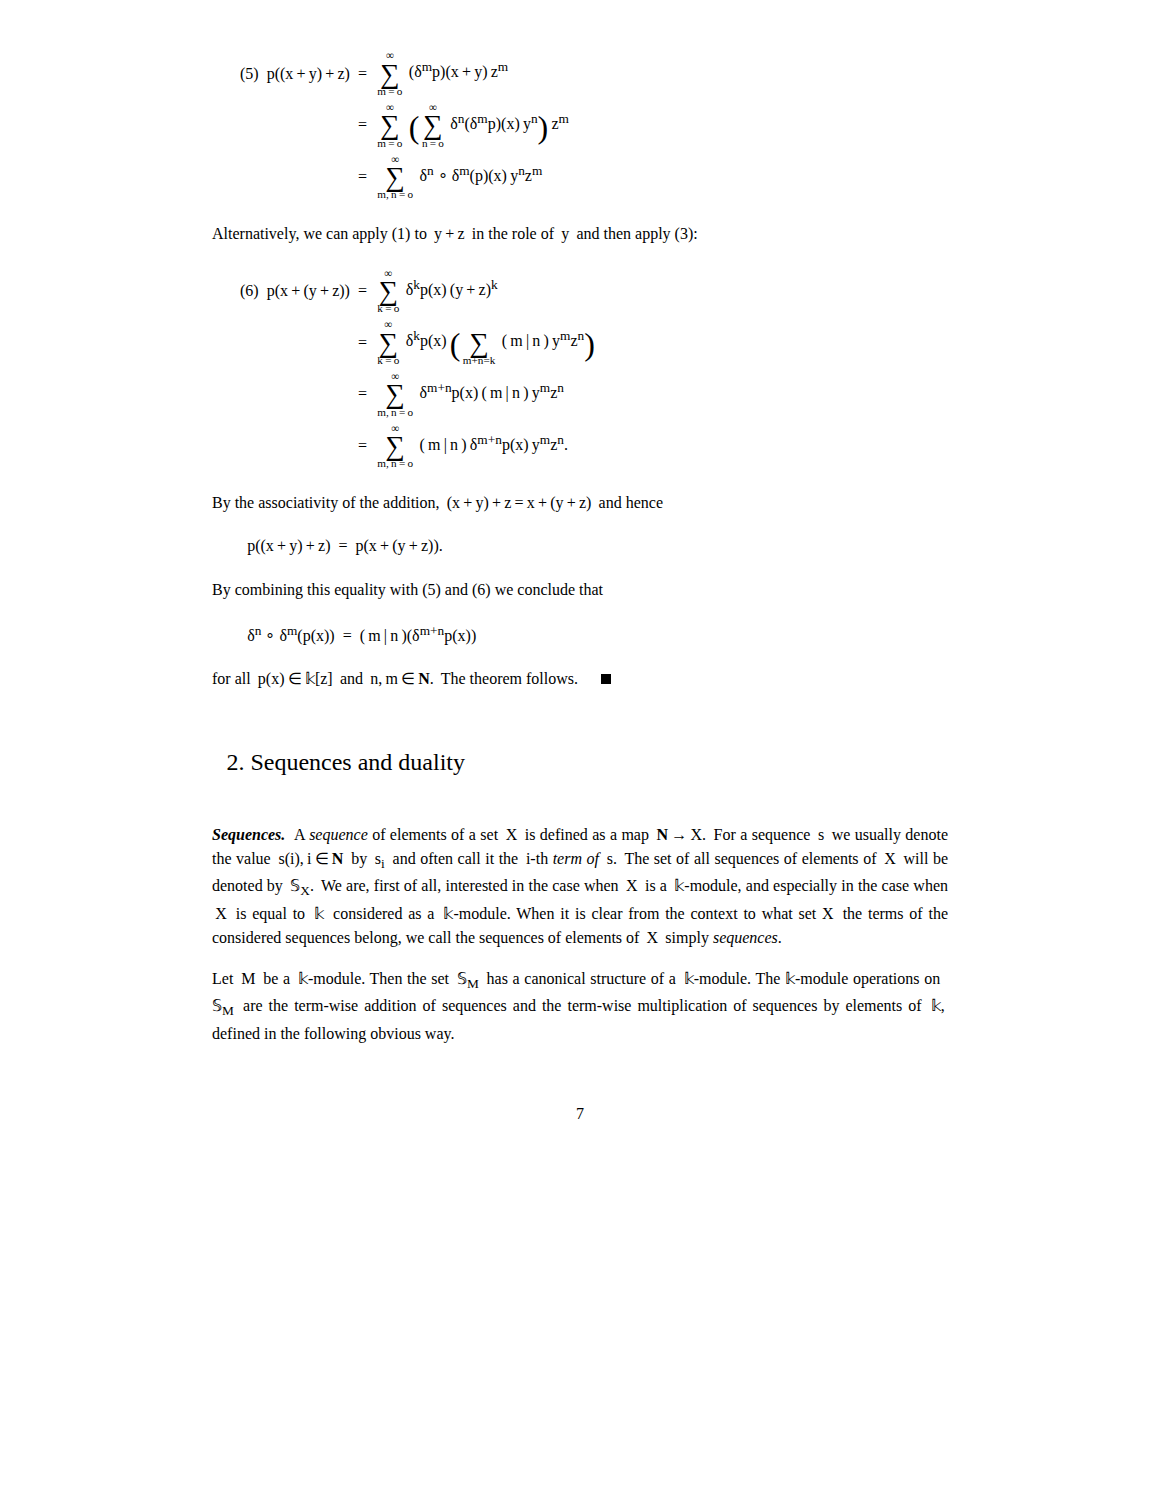| (5) | p((x + y) + z) | = | ∞ ∑ m = o (δ m p)(x + y) z m |
| | | = | ∞ ∑ m = o ( ∞ ∑ n = o δ n (δ m p)(x) y n ) z m |
| | | = | ∞ ∑ m, n = o δ n ∘ δ m (p)(x) y n z m |
Alternatively, we can apply (1) to  y + z  in the role of  y  and then apply (3):
| (6) | p(x + (y + z)) | = | ∞ ∑ k = o δ k p(x) (y + z) k |
| | | = | ∞ ∑ k = o δ k p(x) ( ∑ m+n=k ( m / n ) y m z n ) |
| | | = | ∞ ∑ m, n = o δ m+n p(x) ( m / n ) y m z n |
| | | = | ∞ ∑ m, n = o ( m / n ) δ m+n p(x) y m z n . |
By the associativity of the addition,  (x + y) + z = x + (y + z)  and hence
p((x + y) + z) = p(x + (y + z)).
By combining this equality with (5) and (6) we conclude that
δn ∘ δm(p(x)) = ( m | n )(δm+np(x))
for all  p(x) ∈ 𝕜[z]  and  n, m ∈ N.  The theorem follows.
2. Sequences and duality
Sequences. A sequence of elements of a set  X  is defined as a map  N → X.  For a sequence  s  we usually denote the value  s(i), i ∈ N  by  si  and often call it the  i-th term of  s.  The set of all sequences of elements of  X  will be denoted by  𝕊X.  We are, first of all, interested in the case when  X  is a  𝕜-module, and especially in the case when  X  is equal to  𝕜  considered as a  𝕜-module. When it is clear from the context to what set X  the terms of the considered sequences belong, we call the sequences of elements of  X  simply sequences.
Let  M  be a  𝕜-module. Then the set  𝕊M  has a canonical structure of a  𝕜-module. The 𝕜-module operations on  𝕊M  are the term-wise addition of sequences and the term-wise multiplication of sequences by elements of  𝕜,  defined in the following obvious way.
7